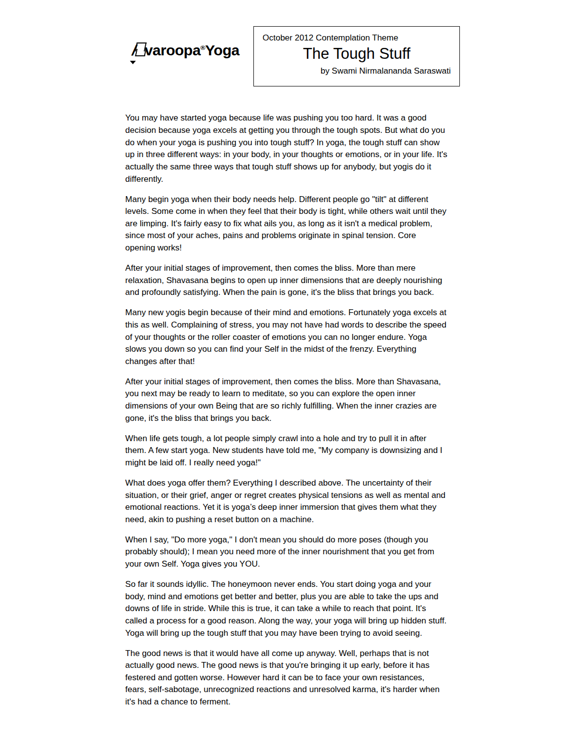/ varoopa®Yoga
October 2012 Contemplation Theme
The Tough Stuff
by Swami Nirmalananda Saraswati
You may have started yoga because life was pushing you too hard. It was a good decision because yoga excels at getting you through the tough spots. But what do you do when your yoga is pushing you into tough stuff? In yoga, the tough stuff can show up in three different ways: in your body, in your thoughts or emotions, or in your life. It's actually the same three ways that tough stuff shows up for anybody, but yogis do it differently.
Many begin yoga when their body needs help. Different people go "tilt" at different levels. Some come in when they feel that their body is tight, while others wait until they are limping. It's fairly easy to fix what ails you, as long as it isn't a medical problem, since most of your aches, pains and problems originate in spinal tension. Core opening works!
After your initial stages of improvement, then comes the bliss. More than mere relaxation, Shavasana begins to open up inner dimensions that are deeply nourishing and profoundly satisfying. When the pain is gone, it's the bliss that brings you back.
Many new yogis begin because of their mind and emotions. Fortunately yoga excels at this as well. Complaining of stress, you may not have had words to describe the speed of your thoughts or the roller coaster of emotions you can no longer endure. Yoga slows you down so you can find your Self in the midst of the frenzy. Everything changes after that!
After your initial stages of improvement, then comes the bliss. More than Shavasana, you next may be ready to learn to meditate, so you can explore the open inner dimensions of your own Being that are so richly fulfilling. When the inner crazies are gone, it's the bliss that brings you back.
When life gets tough, a lot people simply crawl into a hole and try to pull it in after them. A few start yoga. New students have told me, "My company is downsizing and I might be laid off. I really need yoga!"
What does yoga offer them? Everything I described above. The uncertainty of their situation, or their grief, anger or regret creates physical tensions as well as mental and emotional reactions. Yet it is yoga’s deep inner immersion that gives them what they need, akin to pushing a reset button on a machine.
When I say, "Do more yoga," I don't mean you should do more poses (though you probably should); I mean you need more of the inner nourishment that you get from your own Self. Yoga gives you YOU.
So far it sounds idyllic. The honeymoon never ends. You start doing yoga and your body, mind and emotions get better and better, plus you are able to take the ups and downs of life in stride. While this is true, it can take a while to reach that point. It's called a process for a good reason. Along the way, your yoga will bring up hidden stuff. Yoga will bring up the tough stuff that you may have been trying to avoid seeing.
The good news is that it would have all come up anyway. Well, perhaps that is not actually good news. The good news is that you're bringing it up early, before it has festered and gotten worse. However hard it can be to face your own resistances, fears, self-sabotage, unrecognized reactions and unresolved karma, it's harder when it's had a chance to ferment.